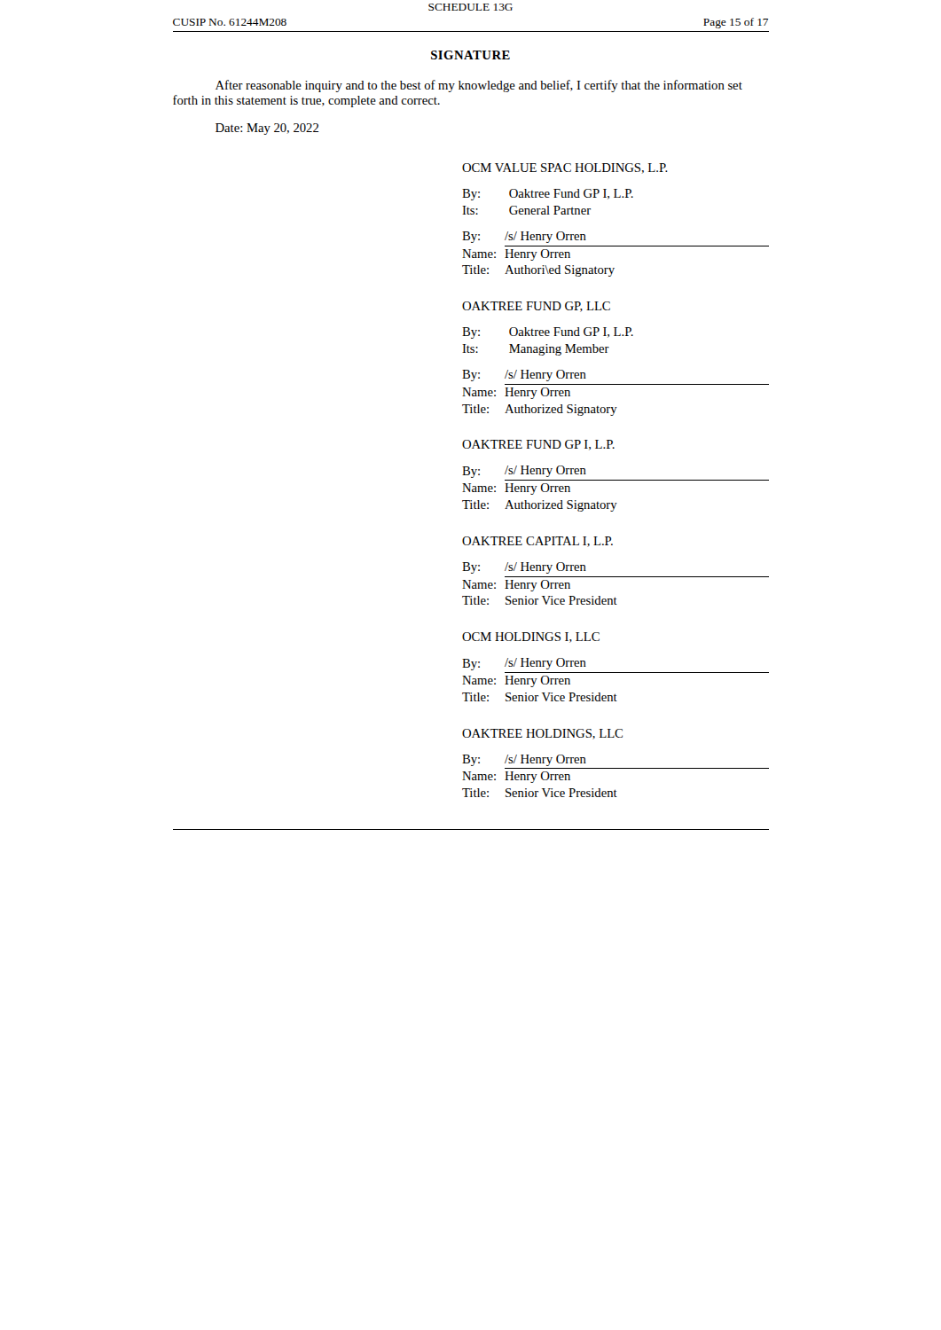SCHEDULE 13G
CUSIP No. 61244M208 Page 15 of 17
SIGNATURE
After reasonable inquiry and to the best of my knowledge and belief, I certify that the information set forth in this statement is true, complete and correct.
Date: May 20, 2022
OCM VALUE SPAC HOLDINGS, L.P.
| By: | Oaktree Fund GP I, L.P. |
| Its: | General Partner |
| By: | /s/ Henry Orren |
| Name: | Henry Orren |
| Title: | Authori\ed Signatory |
OAKTREE FUND GP, LLC
| By: | Oaktree Fund GP I, L.P. |
| Its: | Managing Member |
| By: | /s/ Henry Orren |
| Name: | Henry Orren |
| Title: | Authorized Signatory |
OAKTREE FUND GP I, L.P.
| By: | /s/ Henry Orren |
| Name: | Henry Orren |
| Title: | Authorized Signatory |
OAKTREE CAPITAL I, L.P.
| By: | /s/ Henry Orren |
| Name: | Henry Orren |
| Title: | Senior Vice President |
OCM HOLDINGS I, LLC
| By: | /s/ Henry Orren |
| Name: | Henry Orren |
| Title: | Senior Vice President |
OAKTREE HOLDINGS, LLC
| By: | /s/ Henry Orren |
| Name: | Henry Orren |
| Title: | Senior Vice President |